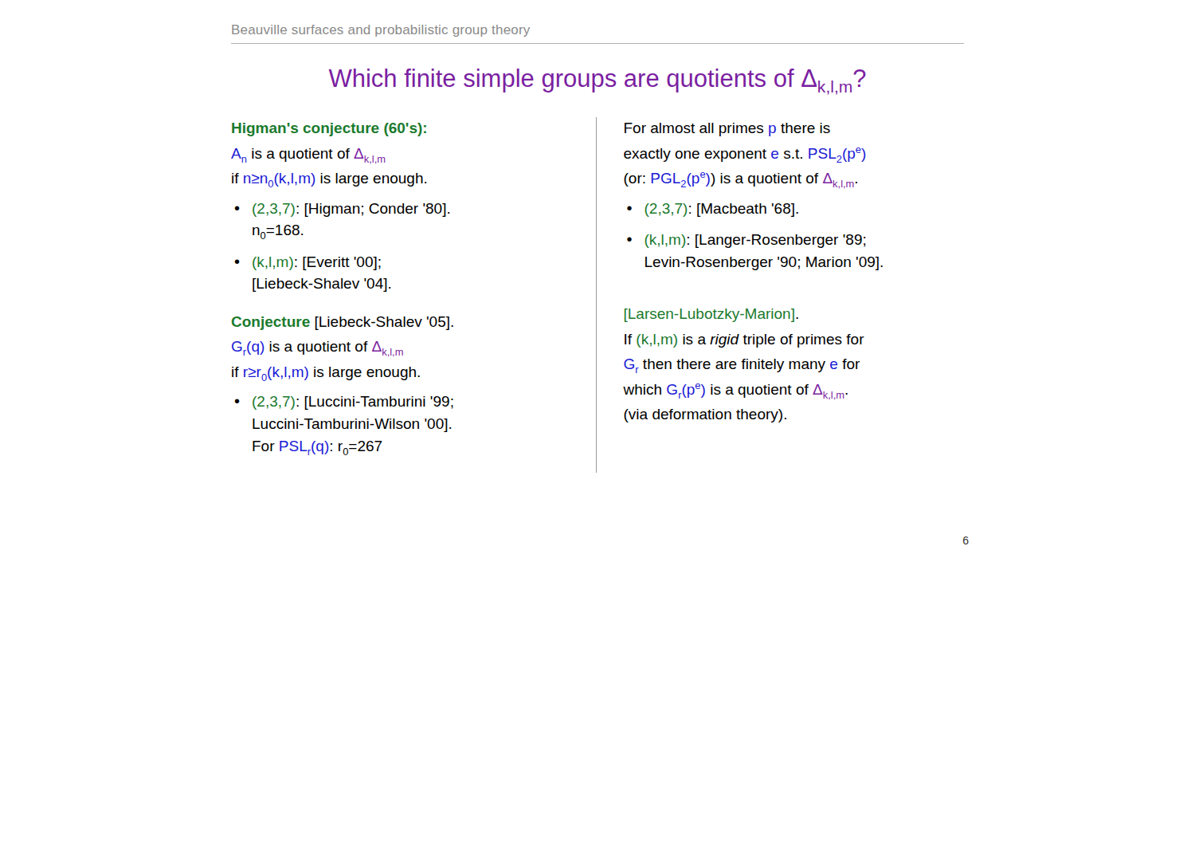Beauville surfaces and probabilistic group theory
Which finite simple groups are quotients of Δk,l,m?
Higman's conjecture (60's):
An is a quotient of Δk,l,m
if n≥n0(k,l,m) is large enough.
(2,3,7): [Higman; Conder '80].
n0=168.
(k,l,m): [Everitt '00];
[Liebeck-Shalev '04].
Conjecture [Liebeck-Shalev '05].
Gr(q) is a quotient of Δk,l,m
if r≥r0(k,l,m) is large enough.
(2,3,7): [Luccini-Tamburini '99;
Luccini-Tamburini-Wilson '00].
For PSLr(q): r0=267
For almost all primes p there is
exactly one exponent e s.t. PSL2(pe)
(or: PGL2(pe)) is a quotient of Δk,l,m.
(2,3,7): [Macbeath '68].
(k,l,m): [Langer-Rosenberger '89;
Levin-Rosenberger '90; Marion '09].
[Larsen-Lubotzky-Marion].
If (k,l,m) is a rigid triple of primes for
Gr then there are finitely many e for
which Gr(pe) is a quotient of Δk,l,m.
(via deformation theory).
6